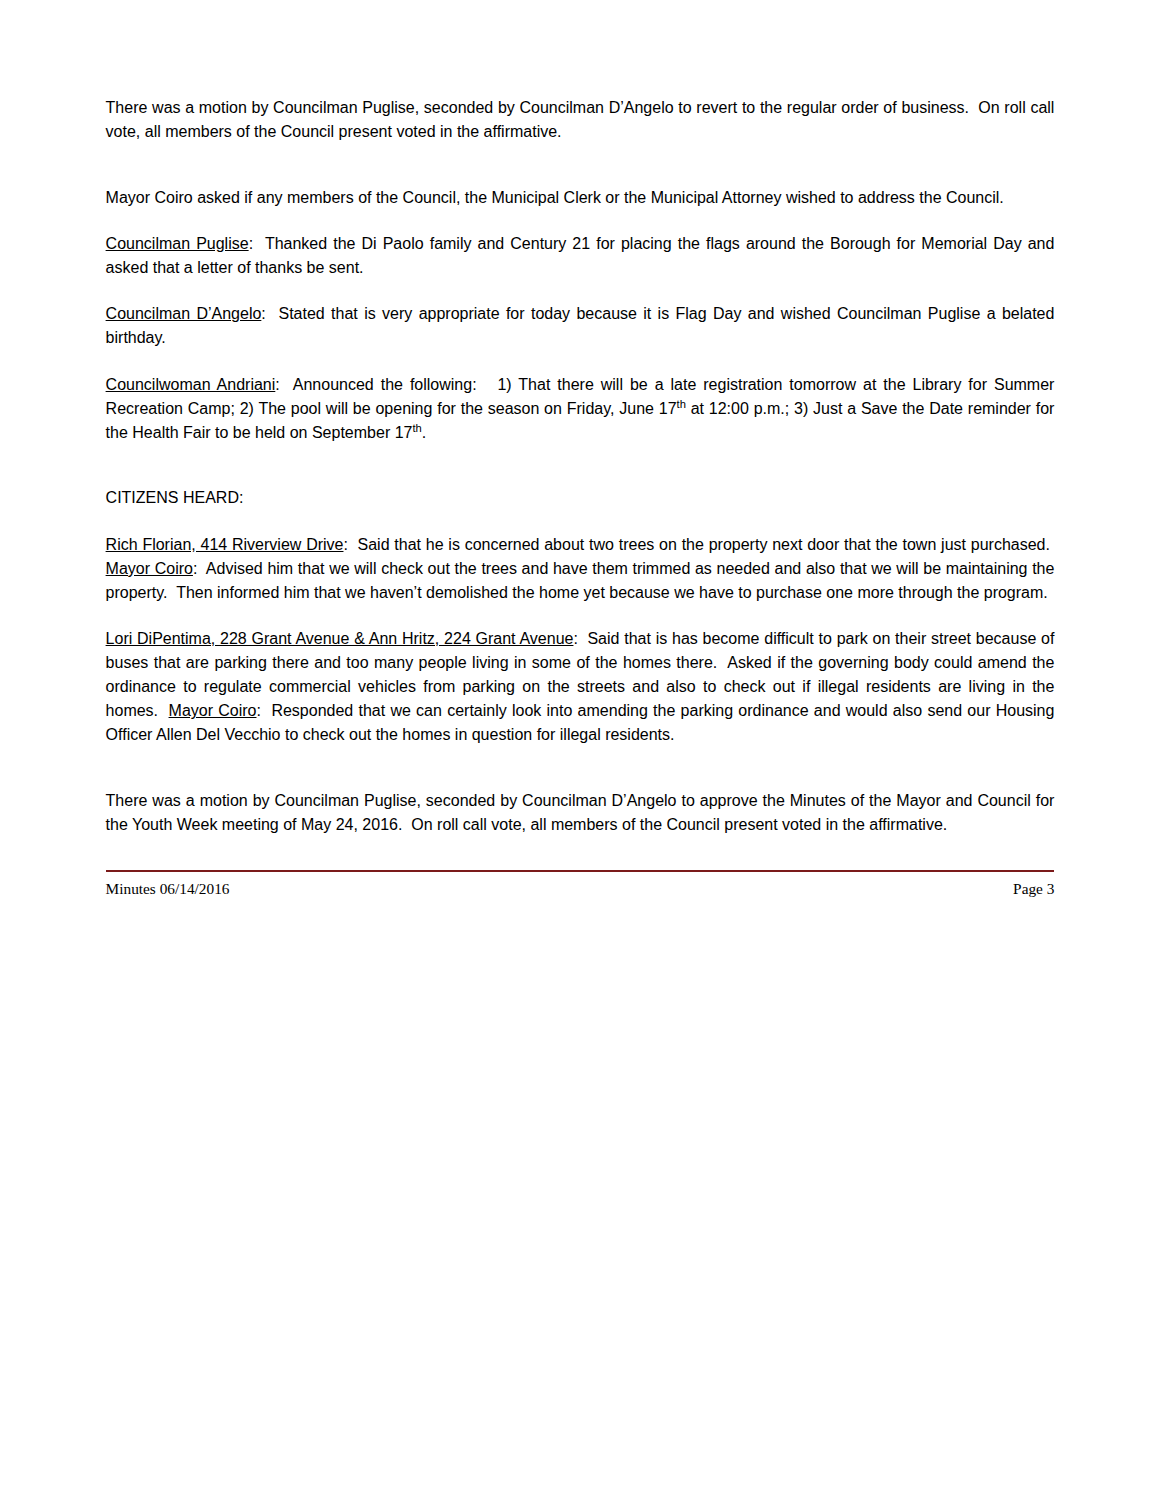There was a motion by Councilman Puglise, seconded by Councilman D’Angelo to revert to the regular order of business. On roll call vote, all members of the Council present voted in the affirmative.
Mayor Coiro asked if any members of the Council, the Municipal Clerk or the Municipal Attorney wished to address the Council.
Councilman Puglise: Thanked the Di Paolo family and Century 21 for placing the flags around the Borough for Memorial Day and asked that a letter of thanks be sent.
Councilman D’Angelo: Stated that is very appropriate for today because it is Flag Day and wished Councilman Puglise a belated birthday.
Councilwoman Andriani: Announced the following: 1) That there will be a late registration tomorrow at the Library for Summer Recreation Camp; 2) The pool will be opening for the season on Friday, June 17th at 12:00 p.m.; 3) Just a Save the Date reminder for the Health Fair to be held on September 17th.
CITIZENS HEARD:
Rich Florian, 414 Riverview Drive: Said that he is concerned about two trees on the property next door that the town just purchased. Mayor Coiro: Advised him that we will check out the trees and have them trimmed as needed and also that we will be maintaining the property. Then informed him that we haven’t demolished the home yet because we have to purchase one more through the program.
Lori DiPentima, 228 Grant Avenue & Ann Hritz, 224 Grant Avenue: Said that is has become difficult to park on their street because of buses that are parking there and too many people living in some of the homes there. Asked if the governing body could amend the ordinance to regulate commercial vehicles from parking on the streets and also to check out if illegal residents are living in the homes. Mayor Coiro: Responded that we can certainly look into amending the parking ordinance and would also send our Housing Officer Allen Del Vecchio to check out the homes in question for illegal residents.
There was a motion by Councilman Puglise, seconded by Councilman D’Angelo to approve the Minutes of the Mayor and Council for the Youth Week meeting of May 24, 2016. On roll call vote, all members of the Council present voted in the affirmative.
Minutes 06/14/2016 Page 3